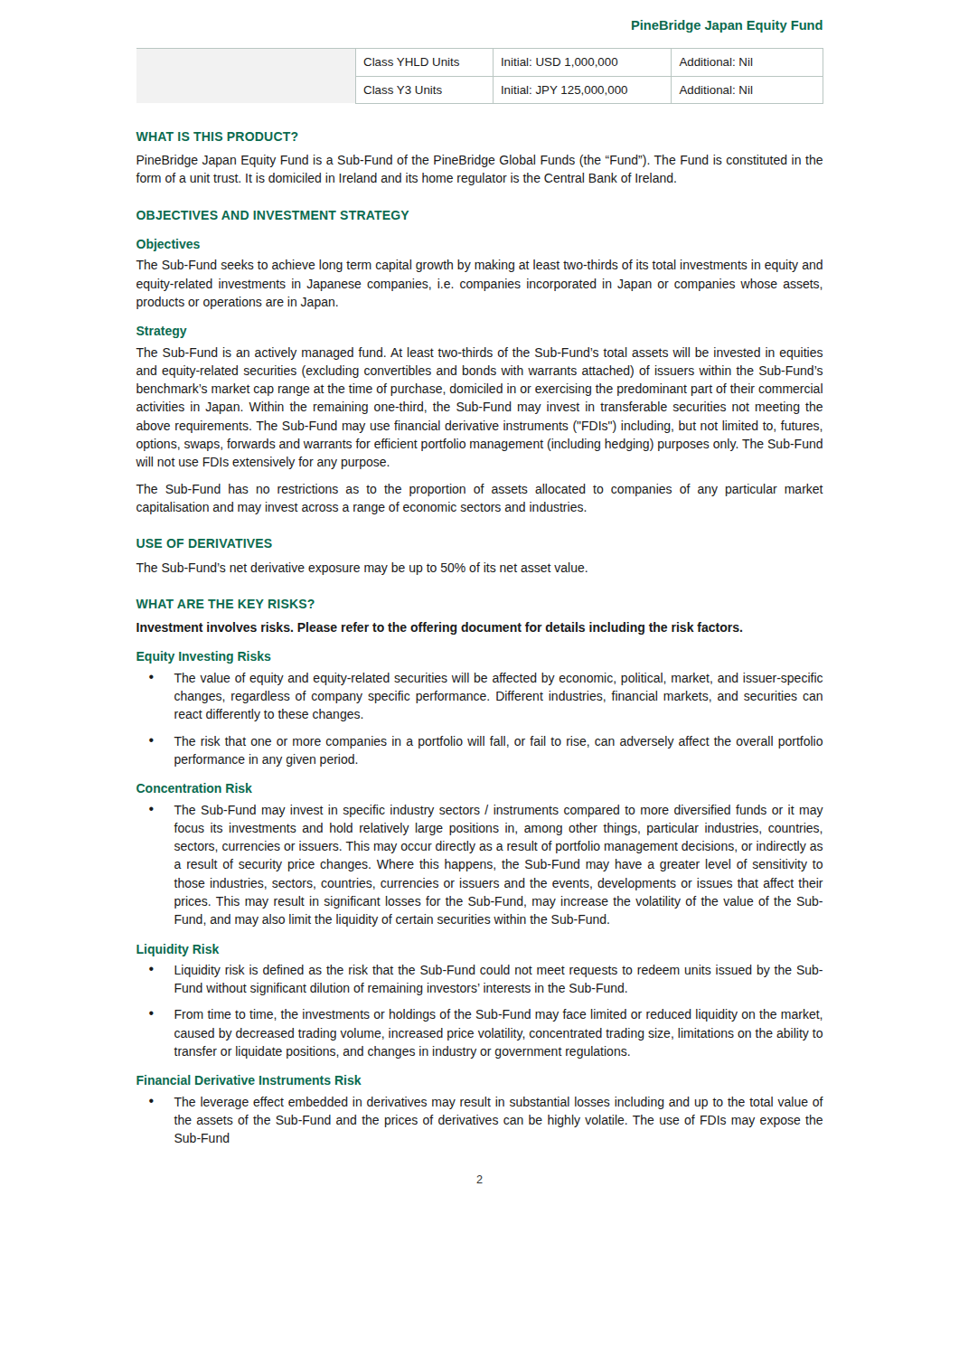PineBridge Japan Equity Fund
| | Class YHLD Units | Initial: USD 1,000,000 | Additional: Nil |
| | Class Y3 Units | Initial: JPY 125,000,000 | Additional: Nil |
What is this product?
PineBridge Japan Equity Fund is a Sub-Fund of the PineBridge Global Funds (the “Fund”). The Fund is constituted in the form of a unit trust. It is domiciled in Ireland and its home regulator is the Central Bank of Ireland.
Objectives and investment strategy
Objectives
The Sub-Fund seeks to achieve long term capital growth by making at least two-thirds of its total investments in equity and equity-related investments in Japanese companies, i.e. companies incorporated in Japan or companies whose assets, products or operations are in Japan.
Strategy
The Sub-Fund is an actively managed fund. At least two-thirds of the Sub-Fund’s total assets will be invested in equities and equity-related securities (excluding convertibles and bonds with warrants attached) of issuers within the Sub-Fund’s benchmark’s market cap range at the time of purchase, domiciled in or exercising the predominant part of their commercial activities in Japan. Within the remaining one-third, the Sub-Fund may invest in transferable securities not meeting the above requirements. The Sub-Fund may use financial derivative instruments ("FDIs") including, but not limited to, futures, options, swaps, forwards and warrants for efficient portfolio management (including hedging) purposes only. The Sub-Fund will not use FDIs extensively for any purpose.
The Sub-Fund has no restrictions as to the proportion of assets allocated to companies of any particular market capitalisation and may invest across a range of economic sectors and industries.
Use of derivatives
The Sub-Fund’s net derivative exposure may be up to 50% of its net asset value.
What are the key risks?
Investment involves risks. Please refer to the offering document for details including the risk factors.
Equity Investing Risks
The value of equity and equity-related securities will be affected by economic, political, market, and issuer-specific changes, regardless of company specific performance. Different industries, financial markets, and securities can react differently to these changes.
The risk that one or more companies in a portfolio will fall, or fail to rise, can adversely affect the overall portfolio performance in any given period.
Concentration Risk
The Sub-Fund may invest in specific industry sectors / instruments compared to more diversified funds or it may focus its investments and hold relatively large positions in, among other things, particular industries, countries, sectors, currencies or issuers. This may occur directly as a result of portfolio management decisions, or indirectly as a result of security price changes. Where this happens, the Sub-Fund may have a greater level of sensitivity to those industries, sectors, countries, currencies or issuers and the events, developments or issues that affect their prices. This may result in significant losses for the Sub-Fund, may increase the volatility of the value of the Sub-Fund, and may also limit the liquidity of certain securities within the Sub-Fund.
Liquidity Risk
Liquidity risk is defined as the risk that the Sub-Fund could not meet requests to redeem units issued by the Sub-Fund without significant dilution of remaining investors’ interests in the Sub-Fund.
From time to time, the investments or holdings of the Sub-Fund may face limited or reduced liquidity on the market, caused by decreased trading volume, increased price volatility, concentrated trading size, limitations on the ability to transfer or liquidate positions, and changes in industry or government regulations.
Financial Derivative Instruments Risk
The leverage effect embedded in derivatives may result in substantial losses including and up to the total value of the assets of the Sub-Fund and the prices of derivatives can be highly volatile. The use of FDIs may expose the Sub-Fund
2